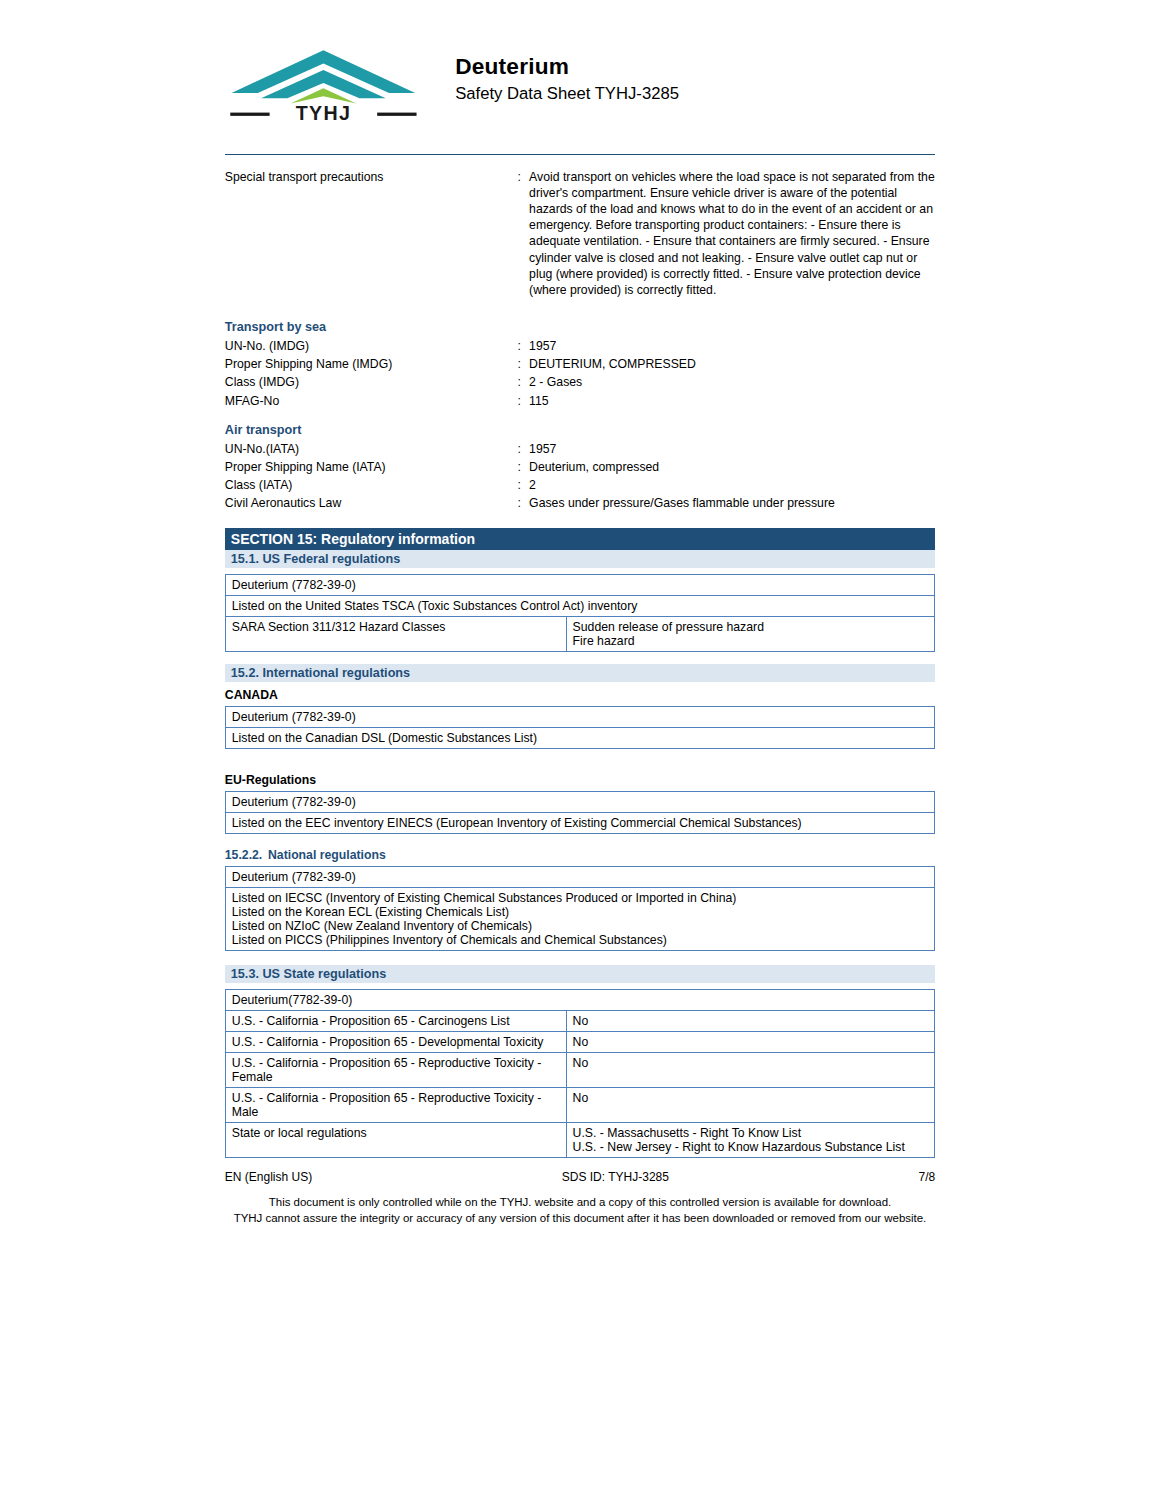TYHJ
Deuterium
Safety Data Sheet TYHJ-3285
Special transport precautions
:
Avoid transport on vehicles where the load space is not separated from the driver's compartment. Ensure vehicle driver is aware of the potential hazards of the load and knows what to do in the event of an accident or an emergency. Before transporting product containers: - Ensure there is adequate ventilation. - Ensure that containers are firmly secured. - Ensure cylinder valve is closed and not leaking. - Ensure valve outlet cap nut or plug (where provided) is correctly fitted. - Ensure valve protection device (where provided) is correctly fitted.
Transport by sea
UN-No. (IMDG)
:
1957
Proper Shipping Name (IMDG)
:
DEUTERIUM, COMPRESSED
Class (IMDG)
:
2 - Gases
MFAG-No
:
115
Air transport
UN-No.(IATA)
:
1957
Proper Shipping Name (IATA)
:
Deuterium, compressed
Class (IATA)
:
2
Civil Aeronautics Law
:
Gases under pressure/Gases flammable under pressure
SECTION 15: Regulatory information
15.1. US Federal regulations
| Deuterium (7782-39-0) |
| Listed on the United States TSCA (Toxic Substances Control Act) inventory |
| SARA Section 311/312 Hazard Classes | Sudden release of pressure hazard Fire hazard |
15.2. International regulations
CANADA
| Deuterium (7782-39-0) |
| Listed on the Canadian DSL (Domestic Substances List) |
EU-Regulations
| Deuterium (7782-39-0) |
| Listed on the EEC inventory EINECS (European Inventory of Existing Commercial Chemical Substances) |
15.2.2. National regulations
| Deuterium (7782-39-0) |
| Listed on IECSC (Inventory of Existing Chemical Substances Produced or Imported in China) Listed on the Korean ECL (Existing Chemicals List) Listed on NZIoC (New Zealand Inventory of Chemicals) Listed on PICCS (Philippines Inventory of Chemicals and Chemical Substances) |
15.3. US State regulations
| Deuterium(7782-39-0) |
| U.S. - California - Proposition 65 - Carcinogens List | No |
| U.S. - California - Proposition 65 - Developmental Toxicity | No |
| U.S. - California - Proposition 65 - Reproductive Toxicity - Female | No |
| U.S. - California - Proposition 65 - Reproductive Toxicity - Male | No |
| State or local regulations | U.S. - Massachusetts - Right To Know List U.S. - New Jersey - Right to Know Hazardous Substance List |
EN (English US) SDS ID: TYHJ-3285 7/8
This document is only controlled while on the TYHJ. website and a copy of this controlled version is available for download.
TYHJ cannot assure the integrity or accuracy of any version of this document after it has been downloaded or removed from our website.